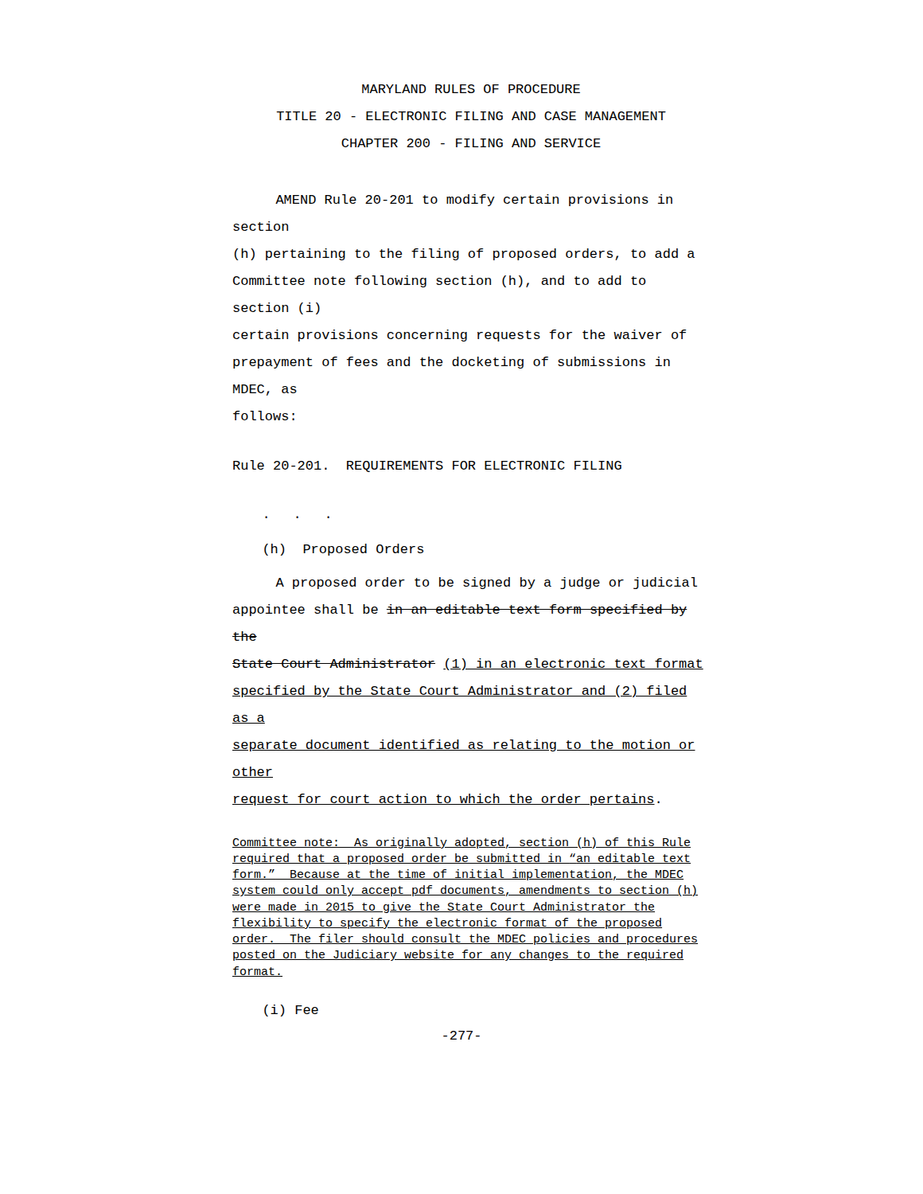MARYLAND RULES OF PROCEDURE
TITLE 20 - ELECTRONIC FILING AND CASE MANAGEMENT
CHAPTER 200 - FILING AND SERVICE
AMEND Rule 20-201 to modify certain provisions in section
(h) pertaining to the filing of proposed orders, to add a
Committee note following section (h), and to add to section (i)
certain provisions concerning requests for the waiver of
prepayment of fees and the docketing of submissions in MDEC, as
follows:
Rule 20-201. REQUIREMENTS FOR ELECTRONIC FILING
. . .
(h) Proposed Orders
A proposed order to be signed by a judge or judicial
appointee shall be in an editable text form specified by the
State Court Administrator (1) in an electronic text format
specified by the State Court Administrator and (2) filed as a
separate document identified as relating to the motion or other
request for court action to which the order pertains.
Committee note: As originally adopted, section (h) of this Rule
required that a proposed order be submitted in “an editable text
form.” Because at the time of initial implementation, the MDEC
system could only accept pdf documents, amendments to section (h)
were made in 2015 to give the State Court Administrator the
flexibility to specify the electronic format of the proposed
order. The filer should consult the MDEC policies and procedures
posted on the Judiciary website for any changes to the required
format.
(i) Fee
-277-